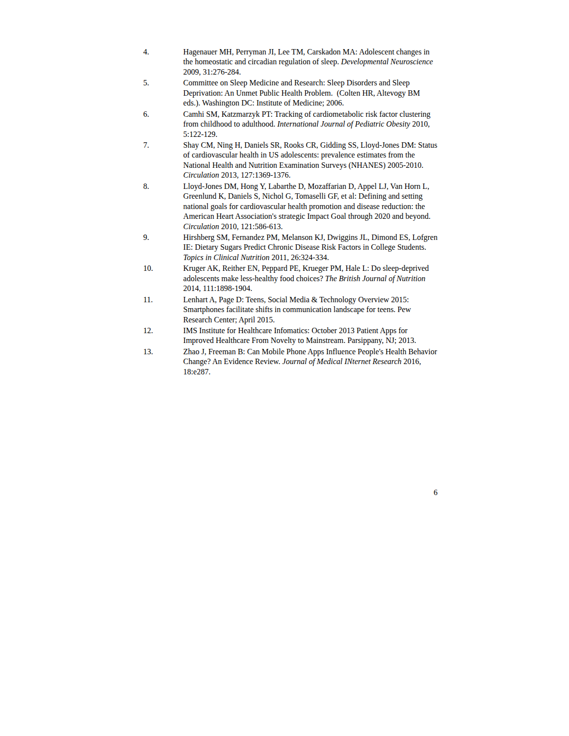4. Hagenauer MH, Perryman JI, Lee TM, Carskadon MA: Adolescent changes in the homeostatic and circadian regulation of sleep. Developmental Neuroscience 2009, 31:276-284.
5. Committee on Sleep Medicine and Research: Sleep Disorders and Sleep Deprivation: An Unmet Public Health Problem. (Colten HR, Altevogy BM eds.). Washington DC: Institute of Medicine; 2006.
6. Camhi SM, Katzmarzyk PT: Tracking of cardiometabolic risk factor clustering from childhood to adulthood. International Journal of Pediatric Obesity 2010, 5:122-129.
7. Shay CM, Ning H, Daniels SR, Rooks CR, Gidding SS, Lloyd-Jones DM: Status of cardiovascular health in US adolescents: prevalence estimates from the National Health and Nutrition Examination Surveys (NHANES) 2005-2010. Circulation 2013, 127:1369-1376.
8. Lloyd-Jones DM, Hong Y, Labarthe D, Mozaffarian D, Appel LJ, Van Horn L, Greenlund K, Daniels S, Nichol G, Tomaselli GF, et al: Defining and setting national goals for cardiovascular health promotion and disease reduction: the American Heart Association's strategic Impact Goal through 2020 and beyond. Circulation 2010, 121:586-613.
9. Hirshberg SM, Fernandez PM, Melanson KJ, Dwiggins JL, Dimond ES, Lofgren IE: Dietary Sugars Predict Chronic Disease Risk Factors in College Students. Topics in Clinical Nutrition 2011, 26:324-334.
10. Kruger AK, Reither EN, Peppard PE, Krueger PM, Hale L: Do sleep-deprived adolescents make less-healthy food choices? The British Journal of Nutrition 2014, 111:1898-1904.
11. Lenhart A, Page D: Teens, Social Media & Technology Overview 2015: Smartphones facilitate shifts in communication landscape for teens. Pew Research Center; April 2015.
12. IMS Institute for Healthcare Infomatics: October 2013 Patient Apps for Improved Healthcare From Novelty to Mainstream. Parsippany, NJ; 2013.
13. Zhao J, Freeman B: Can Mobile Phone Apps Influence People's Health Behavior Change? An Evidence Review. Journal of Medical INternet Research 2016, 18:e287.
6